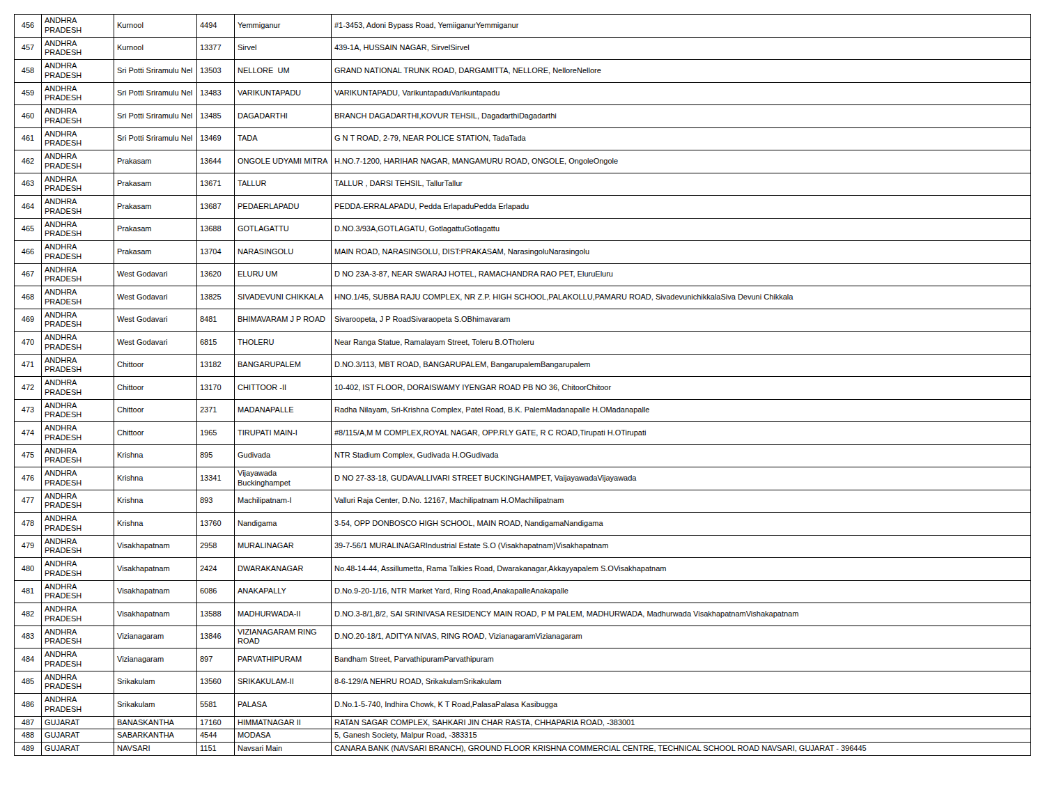| 456 | ANDHRA PRADESH | Kurnool | 4494 | Yemmiganur | #1-3453, Adoni Bypass Road, YemiiganurYemmiganur |
| 457 | ANDHRA PRADESH | Kurnool | 13377 | Sirvel | 439-1A, HUSSAIN NAGAR, SirvelSirvel |
| 458 | ANDHRA PRADESH | Sri Potti Sriramulu Nel | 13503 | NELLORE UM | GRAND NATIONAL TRUNK ROAD, DARGAMITTA, NELLORE, NelloreNellore |
| 459 | ANDHRA PRADESH | Sri Potti Sriramulu Nel | 13483 | VARIKUNTAPADU | VARIKUNTAPADU, VarikuntapaduVarikuntapadu |
| 460 | ANDHRA PRADESH | Sri Potti Sriramulu Nel | 13485 | DAGADARTHI | BRANCH DAGADARTHI,KOVUR TEHSIL, DagadarthiDagadarthi |
| 461 | ANDHRA PRADESH | Sri Potti Sriramulu Nel | 13469 | TADA | G N T ROAD, 2-79, NEAR POLICE STATION, TadaTada |
| 462 | ANDHRA PRADESH | Prakasam | 13644 | ONGOLE UDYAMI MITRA | H.NO.7-1200, HARIHAR NAGAR, MANGAMURU ROAD, ONGOLE, OngoleOngole |
| 463 | ANDHRA PRADESH | Prakasam | 13671 | TALLUR | TALLUR , DARSI TEHSIL, TallurTallur |
| 464 | ANDHRA PRADESH | Prakasam | 13687 | PEDAERLAPADU | PEDDA-ERRALAPADU, Pedda ErlapaduPedda Erlapadu |
| 465 | ANDHRA PRADESH | Prakasam | 13688 | GOTLAGATTU | D.NO.3/93A,GOTLAGATU, GotlagattuGotlagattu |
| 466 | ANDHRA PRADESH | Prakasam | 13704 | NARASINGOLU | MAIN ROAD, NARASINGOLU, DIST:PRAKASAM, NarasingoluNarasingolu |
| 467 | ANDHRA PRADESH | West Godavari | 13620 | ELURU UM | D NO 23A-3-87, NEAR SWARAJ HOTEL, RAMACHANDRA RAO PET, EluruEluru |
| 468 | ANDHRA PRADESH | West Godavari | 13825 | SIVADEVUNI CHIKKALA | HNO.1/45, SUBBA RAJU COMPLEX, NR Z.P. HIGH SCHOOL,PALAKOLLU,PAMARU ROAD, SivadevunichikkalaSiva Devuni Chikkala |
| 469 | ANDHRA PRADESH | West Godavari | 8481 | BHIMAVARAM J P ROAD | Sivaroopeta, J P RoadSivaraopeta S.OBhimavaram |
| 470 | ANDHRA PRADESH | West Godavari | 6815 | THOLERU | Near Ranga Statue, Ramalayam Street, Toleru B.OTholeru |
| 471 | ANDHRA PRADESH | Chittoor | 13182 | BANGARUPALEM | D.NO.3/113, MBT ROAD, BANGARUPALEM, BangarupalemBangarupalem |
| 472 | ANDHRA PRADESH | Chittoor | 13170 | CHITTOOR -II | 10-402, IST FLOOR, DORAISWAMY IYENGAR ROAD PB NO 36, ChitoorChitoor |
| 473 | ANDHRA PRADESH | Chittoor | 2371 | MADANAPALLE | Radha Nilayam, Sri-Krishna Complex, Patel Road, B.K. PalemMadanapalle H.OMadanapalle |
| 474 | ANDHRA PRADESH | Chittoor | 1965 | TIRUPATI MAIN-I | #8/115/A,M M COMPLEX,ROYAL NAGAR, OPP.RLY GATE, R C ROAD,Tirupati H.OTirupati |
| 475 | ANDHRA PRADESH | Krishna | 895 | Gudivada | NTR Stadium Complex, Gudivada H.OGudivada |
| 476 | ANDHRA PRADESH | Krishna | 13341 | Vijayawada Buckinghampet | D NO 27-33-18, GUDAVALLIVARI STREET BUCKINGHAMPET, VaijayawadaVijayawada |
| 477 | ANDHRA PRADESH | Krishna | 893 | Machilipatnam-I | Valluri Raja Center, D.No. 12167, Machilipatnam H.OMachilipatnam |
| 478 | ANDHRA PRADESH | Krishna | 13760 | Nandigama | 3-54, OPP DONBOSCO HIGH SCHOOL, MAIN ROAD, NandigamaNandigama |
| 479 | ANDHRA PRADESH | Visakhapatnam | 2958 | MURALINAGAR | 39-7-56/1 MURALINAGARIndustrial Estate S.O (Visakhapatnam)Visakhapatnam |
| 480 | ANDHRA PRADESH | Visakhapatnam | 2424 | DWARAKANAGAR | No.48-14-44, Assillumetta, Rama Talkies Road, Dwarakanagar,Akkayyapalem S.OVisakhapatnam |
| 481 | ANDHRA PRADESH | Visakhapatnam | 6086 | ANAKAPALLY | D.No.9-20-1/16, NTR Market Yard, Ring Road,AnakapalleAnakapalle |
| 482 | ANDHRA PRADESH | Visakhapatnam | 13588 | MADHURWADA-II | D.NO.3-8/1,8/2, SAI SRINIVASA RESIDENCY MAIN ROAD, P M PALEM, MADHURWADA, Madhurwada VisakhapatnamVishakapatnam |
| 483 | ANDHRA PRADESH | Vizianagaram | 13846 | VIZIANAGARAM RING ROAD | D.NO.20-18/1, ADITYA NIVAS, RING ROAD, VizianagaramVizianagaram |
| 484 | ANDHRA PRADESH | Vizianagaram | 897 | PARVATHIPURAM | Bandham Street, ParvathipuramParvathipuram |
| 485 | ANDHRA PRADESH | Srikakulam | 13560 | SRIKAKULAM-II | 8-6-129/A NEHRU ROAD, SrikakulamSrikakulam |
| 486 | ANDHRA PRADESH | Srikakulam | 5581 | PALASA | D.No.1-5-740, Indhira Chowk, K T Road,PalasaPalasa Kasibugga |
| 487 | GUJARAT | BANASKANTHA | 17160 | HIMMATNAGAR II | RATAN SAGAR COMPLEX, SAHKARI JIN CHAR RASTA, CHHAPARIA ROAD, -383001 |
| 488 | GUJARAT | SABARKANTHA | 4544 | MODASA | 5, Ganesh Society, Malpur Road, -383315 |
| 489 | GUJARAT | NAVSARI | 1151 | Navsari Main | CANARA BANK (NAVSARI BRANCH), GROUND FLOOR KRISHNA COMMERCIAL CENTRE, TECHNICAL SCHOOL ROAD NAVSARI, GUJARAT - 396445 |